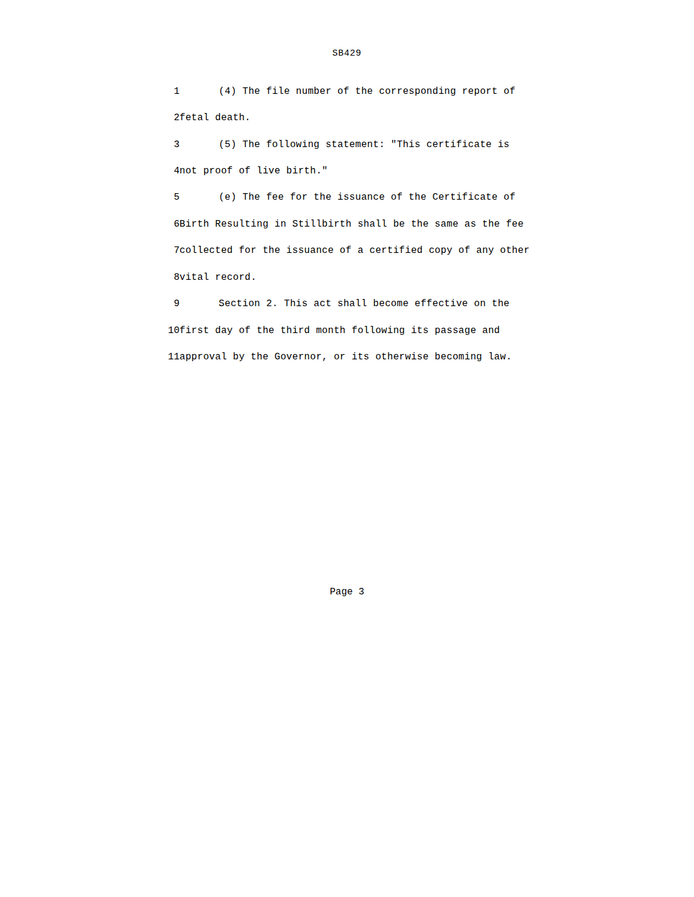SB429
| 1 | (4) The file number of the corresponding report of |
| 2 | fetal death. |
| 3 | (5) The following statement: "This certificate is |
| 4 | not proof of live birth." |
| 5 | (e) The fee for the issuance of the Certificate of |
| 6 | Birth Resulting in Stillbirth shall be the same as the fee |
| 7 | collected for the issuance of a certified copy of any other |
| 8 | vital record. |
| 9 | Section 2. This act shall become effective on the |
| 10 | first day of the third month following its passage and |
| 11 | approval by the Governor, or its otherwise becoming law. |
Page 3